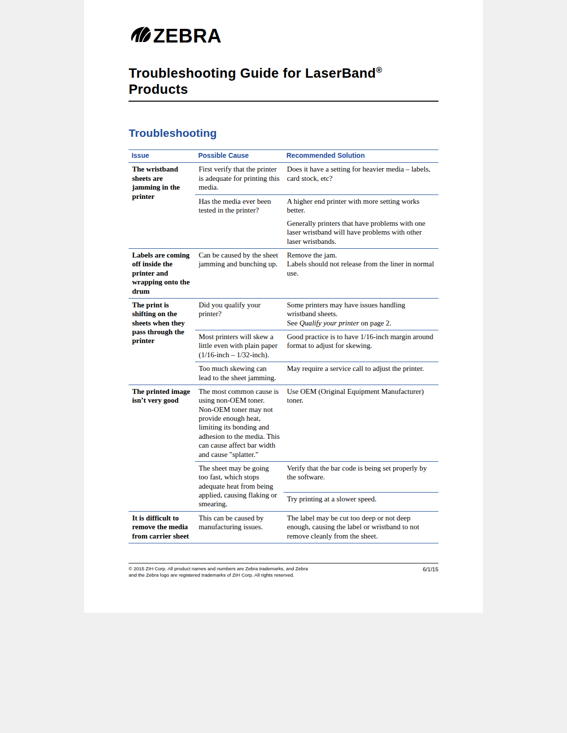ZEBRA
Troubleshooting Guide for LaserBand®
Products
Troubleshooting
| Issue | Possible Cause | Recommended Solution |
| --- | --- | --- |
| The wristband sheets are jamming in the printer | First verify that the printer is adequate for printing this media. | Does it have a setting for heavier media – labels, card stock, etc? |
| Has the media ever been tested in the printer? | A higher end printer with more setting works better. Generally printers that have problems with one laser wristband will have problems with other laser wristbands. |
| Labels are coming off inside the printer and wrapping onto the drum | Can be caused by the sheet jamming and bunching up. | Remove the jam. Labels should not release from the liner in normal use. |
| The print is shifting on the sheets when they pass through the printer | Did you qualify your printer? | Some printers may have issues handling wristband sheets. See Qualify your printer on page 2. |
| Most printers will skew a little even with plain paper (1/16-inch – 1/32-inch). | Good practice is to have 1/16-inch margin around format to adjust for skewing. |
| Too much skewing can lead to the sheet jamming. | May require a service call to adjust the printer. |
| The printed image isn’t very good | The most common cause is using non-OEM toner. Non-OEM toner may not provide enough heat, limiting its bonding and adhesion to the media. This can cause affect bar width and cause "splatter." | Use OEM (Original Equipment Manufacturer) toner. |
| The sheet may be going too fast, which stops adequate heat from being applied, causing flaking or smearing. | Verify that the bar code is being set properly by the software. |
| Try printing at a slower speed. |
| It is difficult to remove the media from carrier sheet | This can be caused by manufacturing issues. | The label may be cut too deep or not deep enough, causing the label or wristband to not remove cleanly from the sheet. |
© 2015 ZIH Corp. All product names and numbers are Zebra trademarks, and Zebra
and the Zebra logo are registered trademarks of ZIH Corp. All rights reserved.
6/1/15